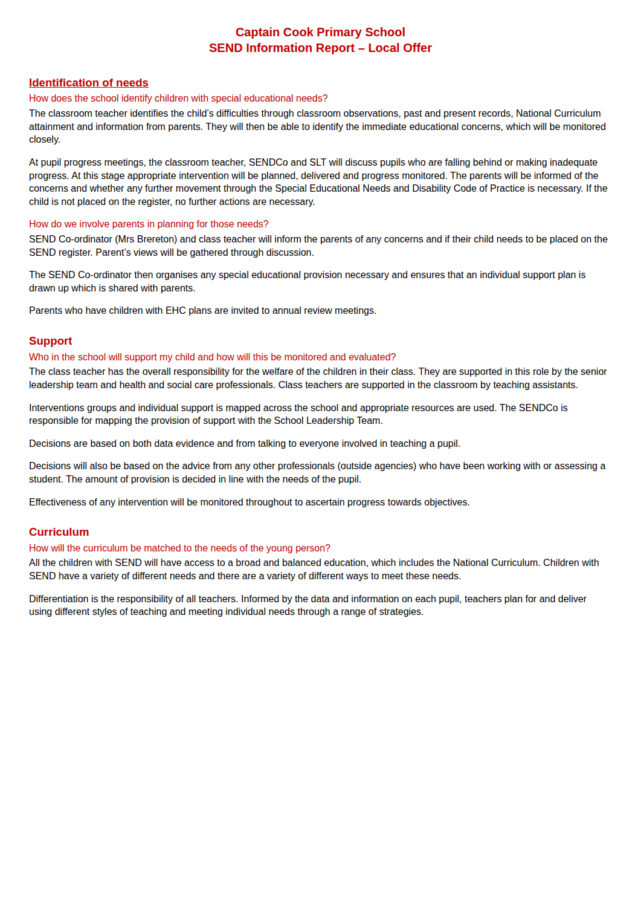Captain Cook Primary School
SEND Information Report – Local Offer
Identification of needs
How does the school identify children with special educational needs?
The classroom teacher identifies the child’s difficulties through classroom observations, past and present records, National Curriculum attainment and information from parents. They will then be able to identify the immediate educational concerns, which will be monitored closely.
At pupil progress meetings, the classroom teacher, SENDCo and SLT will discuss pupils who are falling behind or making inadequate progress. At this stage appropriate intervention will be planned, delivered and progress monitored. The parents will be informed of the concerns and whether any further movement through the Special Educational Needs and Disability Code of Practice is necessary. If the child is not placed on the register, no further actions are necessary.
How do we involve parents in planning for those needs?
SEND Co-ordinator (Mrs Brereton) and class teacher will inform the parents of any concerns and if their child needs to be placed on the SEND register. Parent’s views will be gathered through discussion.
The SEND Co-ordinator then organises any special educational provision necessary and ensures that an individual support plan is drawn up which is shared with parents.
Parents who have children with EHC plans are invited to annual review meetings.
Support
Who in the school will support my child and how will this be monitored and evaluated?
The class teacher has the overall responsibility for the welfare of the children in their class. They are supported in this role by the senior leadership team and health and social care professionals. Class teachers are supported in the classroom by teaching assistants.
Interventions groups and individual support is mapped across the school and appropriate resources are used. The SENDCo is responsible for mapping the provision of support with the School Leadership Team.
Decisions are based on both data evidence and from talking to everyone involved in teaching a pupil.
Decisions will also be based on the advice from any other professionals (outside agencies) who have been working with or assessing a student. The amount of provision is decided in line with the needs of the pupil.
Effectiveness of any intervention will be monitored throughout to ascertain progress towards objectives.
Curriculum
How will the curriculum be matched to the needs of the young person?
All the children with SEND will have access to a broad and balanced education, which includes the National Curriculum. Children with SEND have a variety of different needs and there are a variety of different ways to meet these needs.
Differentiation is the responsibility of all teachers. Informed by the data and information on each pupil, teachers plan for and deliver using different styles of teaching and meeting individual needs through a range of strategies.